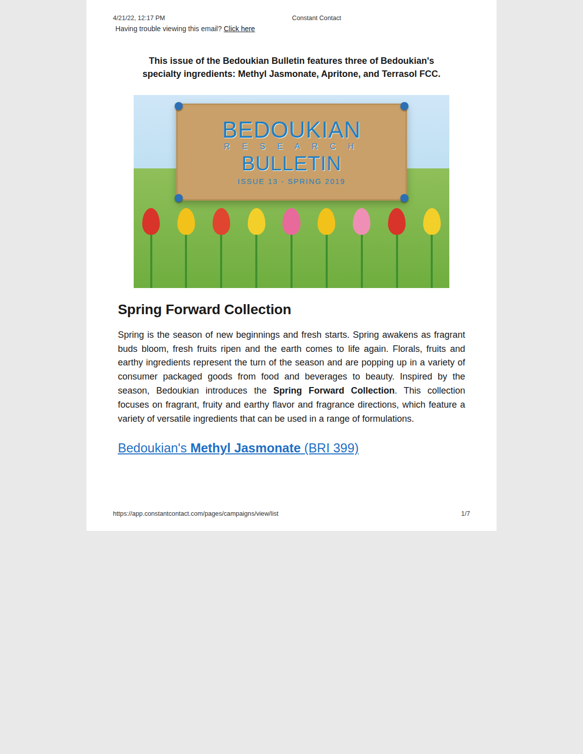4/21/22, 12:17 PM
Constant Contact
Having trouble viewing this email? Click here
This issue of the Bedoukian Bulletin features three of Bedoukian's specialty ingredients: Methyl Jasmonate, Apritone, and Terrasol FCC.
BEDOUKIAN
R E S E A R C H
BULLETIN
ISSUE 13 - SPRING 2019
Spring Forward Collection
Spring is the season of new beginnings and fresh starts. Spring awakens as fragrant buds bloom, fresh fruits ripen and the earth comes to life again. Florals, fruits and earthy ingredients represent the turn of the season and are popping up in a variety of consumer packaged goods from food and beverages to beauty. Inspired by the season, Bedoukian introduces the Spring Forward Collection. This collection focuses on fragrant, fruity and earthy flavor and fragrance directions, which feature a variety of versatile ingredients that can be used in a range of formulations.
Bedoukian's Methyl Jasmonate (BRI 399)
https://app.constantcontact.com/pages/campaigns/view/list
1/7